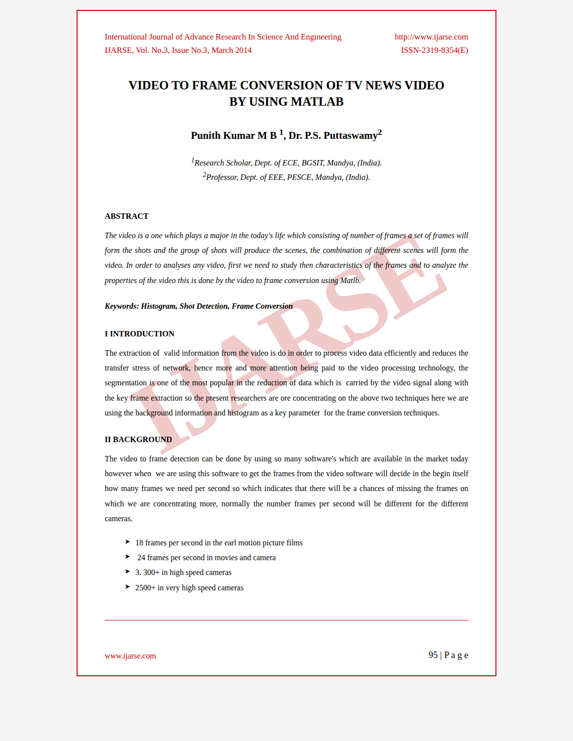IJARSE
International Journal of Advance Research In Science And Engineering http://www.ijarse.com
IJARSE, Vol. No.3, Issue No.3, March 2014 ISSN-2319-8354(E)
VIDEO TO FRAME CONVERSION OF TV NEWS VIDEO
BY USING MATLAB
Punith Kumar M B 1, Dr. P.S. Puttaswamy2
1Research Scholar, Dept. of ECE, BGSIT, Mandya, (India).
2Professor, Dept. of EEE, PESCE, Mandya, (India).
ABSTRACT
The video is a one which plays a major in the today's life which consisting of number of frames a set of frames will form the shots and the group of shots will produce the scenes, the combination of different scenes will form the video. In order to analyses any video, first we need to study then characteristics of the frames and to analyze the properties of the video this is done by the video to frame conversion using Matlb.
Keywords: Histogram, Shot Detection, Frame Conversion
I INTRODUCTION
The extraction of valid information from the video is do in order to process video data efficiently and reduces the transfer stress of network, hence more and more attention being paid to the video processing technology, the segmentation is one of the most popular in the reduction of data which is carried by the video signal along with the key frame extraction so the present researchers are ore concentrating on the above two techniques here we are using the background information and histogram as a key parameter for the frame conversion techniques.
II BACKGROUND
The video to frame detection can be done by using so many software's which are available in the market today however when we are using this software to get the frames from the video software will decide in the begin itself how many frames we need per second so which indicates that there will be a chances of missing the frames on which we are concentrating more, normally the number frames per second will be different for the different cameras.
18 frames per second in the earl motion picture films
24 frames per second in movies and camera
3. 300+ in high speed cameras
2500+ in very high speed cameras
www.ijarse.com 95 | P a g e